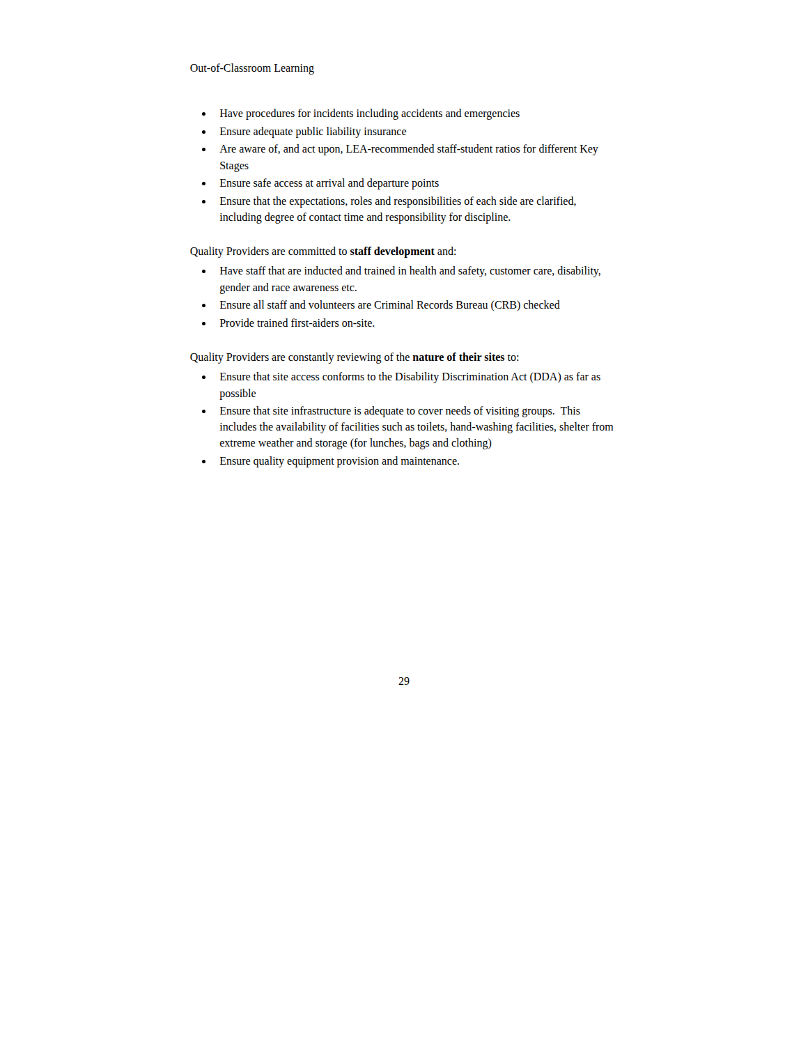Out-of-Classroom Learning
Have procedures for incidents including accidents and emergencies
Ensure adequate public liability insurance
Are aware of, and act upon, LEA-recommended staff-student ratios for different Key Stages
Ensure safe access at arrival and departure points
Ensure that the expectations, roles and responsibilities of each side are clarified, including degree of contact time and responsibility for discipline.
Quality Providers are committed to staff development and:
Have staff that are inducted and trained in health and safety, customer care, disability, gender and race awareness etc.
Ensure all staff and volunteers are Criminal Records Bureau (CRB) checked
Provide trained first-aiders on-site.
Quality Providers are constantly reviewing of the nature of their sites to:
Ensure that site access conforms to the Disability Discrimination Act (DDA) as far as possible
Ensure that site infrastructure is adequate to cover needs of visiting groups. This includes the availability of facilities such as toilets, hand-washing facilities, shelter from extreme weather and storage (for lunches, bags and clothing)
Ensure quality equipment provision and maintenance.
29